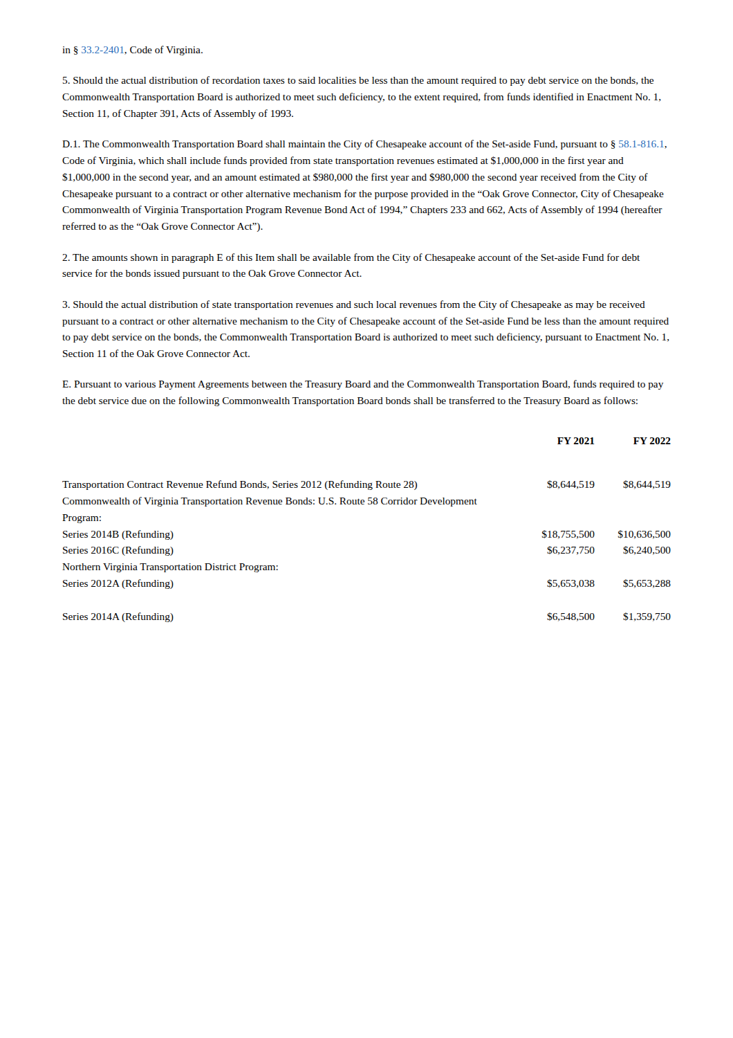in § 33.2-2401, Code of Virginia.
5. Should the actual distribution of recordation taxes to said localities be less than the amount required to pay debt service on the bonds, the Commonwealth Transportation Board is authorized to meet such deficiency, to the extent required, from funds identified in Enactment No. 1, Section 11, of Chapter 391, Acts of Assembly of 1993.
D.1. The Commonwealth Transportation Board shall maintain the City of Chesapeake account of the Set-aside Fund, pursuant to § 58.1-816.1, Code of Virginia, which shall include funds provided from state transportation revenues estimated at $1,000,000 in the first year and $1,000,000 in the second year, and an amount estimated at $980,000 the first year and $980,000 the second year received from the City of Chesapeake pursuant to a contract or other alternative mechanism for the purpose provided in the “Oak Grove Connector, City of Chesapeake Commonwealth of Virginia Transportation Program Revenue Bond Act of 1994,” Chapters 233 and 662, Acts of Assembly of 1994 (hereafter referred to as the “Oak Grove Connector Act”).
2. The amounts shown in paragraph E of this Item shall be available from the City of Chesapeake account of the Set-aside Fund for debt service for the bonds issued pursuant to the Oak Grove Connector Act.
3. Should the actual distribution of state transportation revenues and such local revenues from the City of Chesapeake as may be received pursuant to a contract or other alternative mechanism to the City of Chesapeake account of the Set-aside Fund be less than the amount required to pay debt service on the bonds, the Commonwealth Transportation Board is authorized to meet such deficiency, pursuant to Enactment No. 1, Section 11 of the Oak Grove Connector Act.
E. Pursuant to various Payment Agreements between the Treasury Board and the Commonwealth Transportation Board, funds required to pay the debt service due on the following Commonwealth Transportation Board bonds shall be transferred to the Treasury Board as follows:
| | FY 2021 | FY 2022 |
| --- | --- | --- |
| Transportation Contract Revenue Refund Bonds, Series 2012 (Refunding Route 28) | $8,644,519 | $8,644,519 |
| Commonwealth of Virginia Transportation Revenue Bonds: U.S. Route 58 Corridor Development Program: | | |
| Series 2014B (Refunding) | $18,755,500 | $10,636,500 |
| Series 2016C (Refunding) | $6,237,750 | $6,240,500 |
| Northern Virginia Transportation District Program: | | |
| Series 2012A (Refunding) | $5,653,038 | $5,653,288 |
| Series 2014A (Refunding) | $6,548,500 | $1,359,750 |